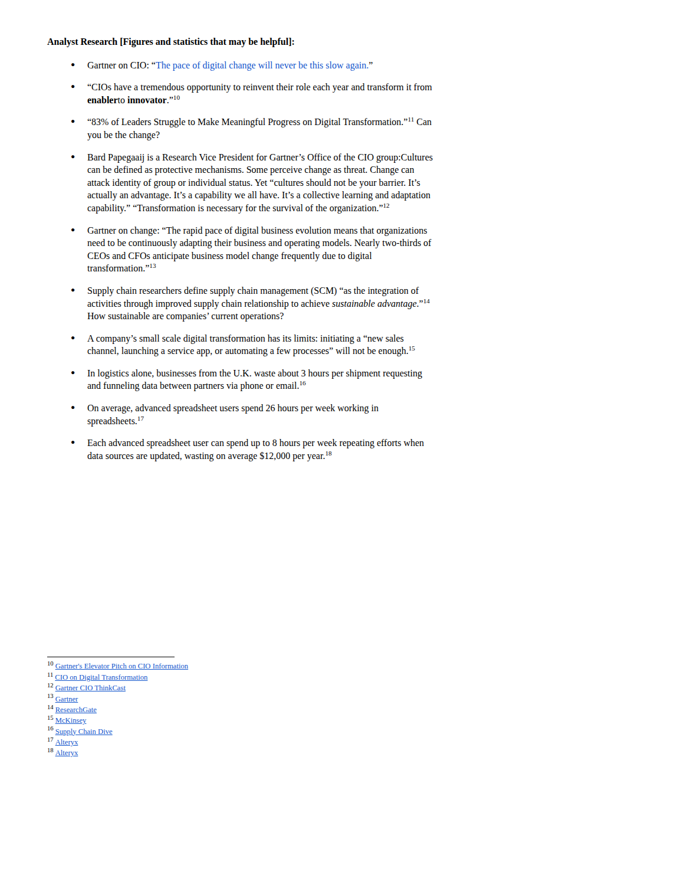Analyst Research [Figures and statistics that may be helpful]:
Gartner on CIO: “The pace of digital change will never be this slow again.”
“CIOs have a tremendous opportunity to reinvent their role each year and transform it from enablerto innovator.”10
“83% of Leaders Struggle to Make Meaningful Progress on Digital Transformation.”11 Can you be the change?
Bard Papegaaij is a Research Vice President for Gartner’s Office of the CIO group:Cultures can be defined as protective mechanisms. Some perceive change as threat. Change can attack identity of group or individual status. Yet “cultures should not be your barrier. It’s actually an advantage. It’s a capability we all have. It’s a collective learning and adaptation capability.” “Transformation is necessary for the survival of the organization.”12
Gartner on change: “The rapid pace of digital business evolution means that organizations need to be continuously adapting their business and operating models. Nearly two-thirds of CEOs and CFOs anticipate business model change frequently due to digital transformation.”13
Supply chain researchers define supply chain management (SCM) “as the integration of activities through improved supply chain relationship to achieve sustainable advantage.”14 How sustainable are companies’ current operations?
A company’s small scale digital transformation has its limits: initiating a “new sales channel, launching a service app, or automating a few processes” will not be enough.15
In logistics alone, businesses from the U.K. waste about 3 hours per shipment requesting and funneling data between partners via phone or email.16
On average, advanced spreadsheet users spend 26 hours per week working in spreadsheets.17
Each advanced spreadsheet user can spend up to 8 hours per week repeating efforts when data sources are updated, wasting on average $12,000 per year.18
10 Gartner's Elevator Pitch on CIO Information
11 CIO on Digital Transformation
12 Gartner CIO ThinkCast
13 Gartner
14 ResearchGate
15 McKinsey
16 Supply Chain Dive
17 Alteryx
18 Alteryx